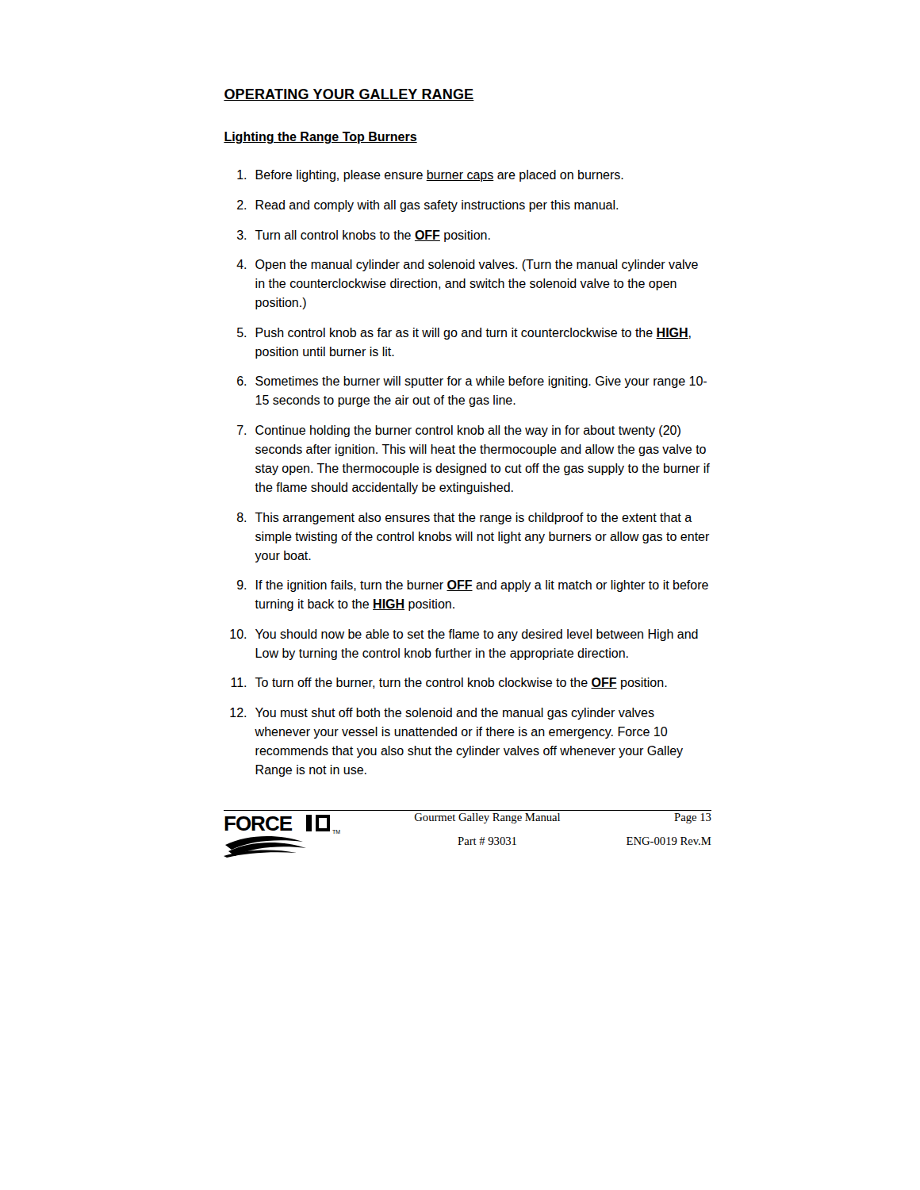OPERATING YOUR GALLEY RANGE
Lighting the Range Top Burners
Before lighting, please ensure burner caps are placed on burners.
Read and comply with all gas safety instructions per this manual.
Turn all control knobs to the OFF position.
Open the manual cylinder and solenoid valves. (Turn the manual cylinder valve in the counterclockwise direction, and switch the solenoid valve to the open position.)
Push control knob as far as it will go and turn it counterclockwise to the HIGH, position until burner is lit.
Sometimes the burner will sputter for a while before igniting. Give your range 10-15 seconds to purge the air out of the gas line.
Continue holding the burner control knob all the way in for about twenty (20) seconds after ignition. This will heat the thermocouple and allow the gas valve to stay open. The thermocouple is designed to cut off the gas supply to the burner if the flame should accidentally be extinguished.
This arrangement also ensures that the range is childproof to the extent that a simple twisting of the control knobs will not light any burners or allow gas to enter your boat.
If the ignition fails, turn the burner OFF and apply a lit match or lighter to it before turning it back to the HIGH position.
You should now be able to set the flame to any desired level between High and Low by turning the control knob further in the appropriate direction.
To turn off the burner, turn the control knob clockwise to the OFF position.
You must shut off both the solenoid and the manual gas cylinder valves whenever your vessel is unattended or if there is an emergency. Force 10 recommends that you also shut the cylinder valves off whenever your Galley Range is not in use.
| FORCE TM | Gourmet Galley Range Manual | Page 13 |
| Part # 93031 | ENG-0019 Rev.M |